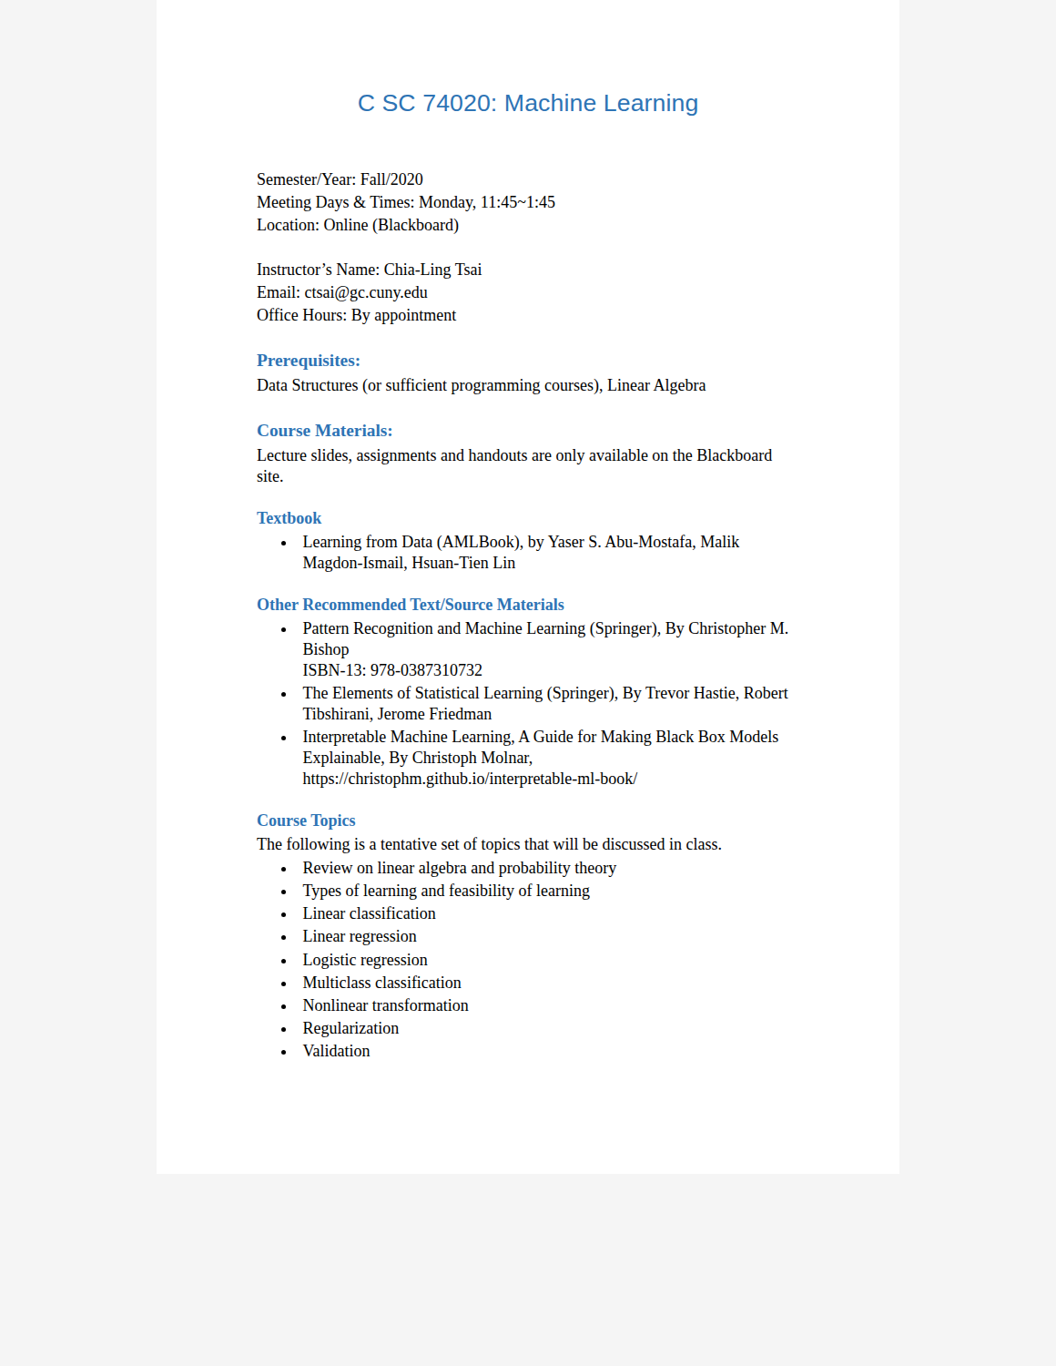C SC 74020: Machine Learning
Semester/Year: Fall/2020
Meeting Days & Times: Monday, 11:45~1:45
Location: Online (Blackboard)
Instructor’s Name: Chia-Ling Tsai
Email: ctsai@gc.cuny.edu
Office Hours: By appointment
Prerequisites:
Data Structures (or sufficient programming courses), Linear Algebra
Course Materials:
Lecture slides, assignments and handouts are only available on the Blackboard site.
Textbook
Learning from Data (AMLBook), by Yaser S. Abu-Mostafa, Malik Magdon-Ismail, Hsuan-Tien Lin
Other Recommended Text/Source Materials
Pattern Recognition and Machine Learning (Springer), By Christopher M. Bishop
ISBN-13: 978-0387310732
The Elements of Statistical Learning (Springer), By Trevor Hastie, Robert Tibshirani, Jerome Friedman
Interpretable Machine Learning, A Guide for Making Black Box Models Explainable, By Christoph Molnar, https://christophm.github.io/interpretable-ml-book/
Course Topics
The following is a tentative set of topics that will be discussed in class.
Review on linear algebra and probability theory
Types of learning and feasibility of learning
Linear classification
Linear regression
Logistic regression
Multiclass classification
Nonlinear transformation
Regularization
Validation